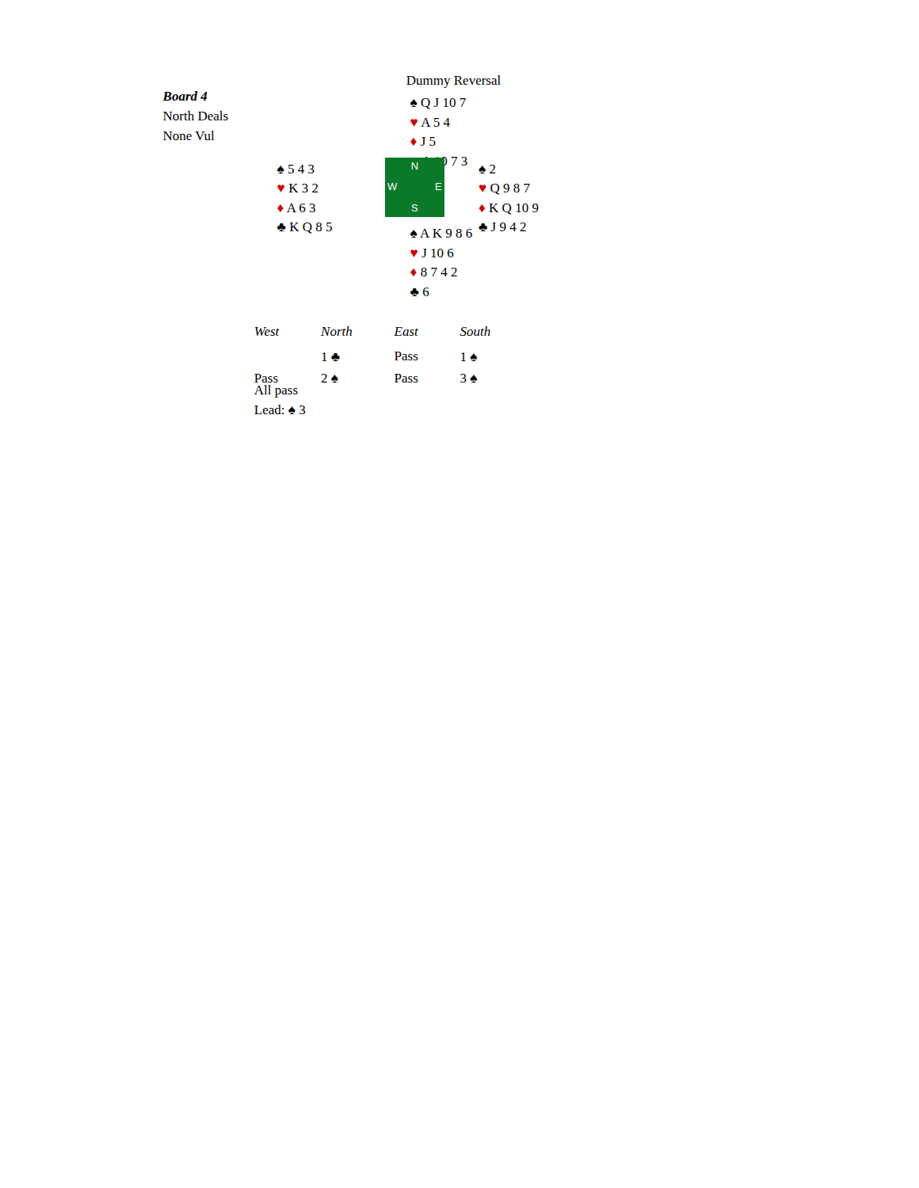Dummy Reversal
Board 4
North Deals
None Vul
♠ Q J 10 7
♥ A 5 4
♦ J 5
♣ A 10 7 3
♠ 5 4 3
♥ K 3 2
♦ A 6 3
♣ K Q 8 5
N W E S
♠ 2
♥ Q 9 8 7
♦ K Q 10 9
♣ J 9 4 2
♠ A K 9 8 6
♥ J 10 6
♦ 8 7 4 2
♣ 6
| West | North | East | South |
| --- | --- | --- | --- |
| | 1 ♣ | Pass | 1 ♠ |
| Pass | 2 ♠ | Pass | 3 ♠ |
All pass
Lead: ♠ 3